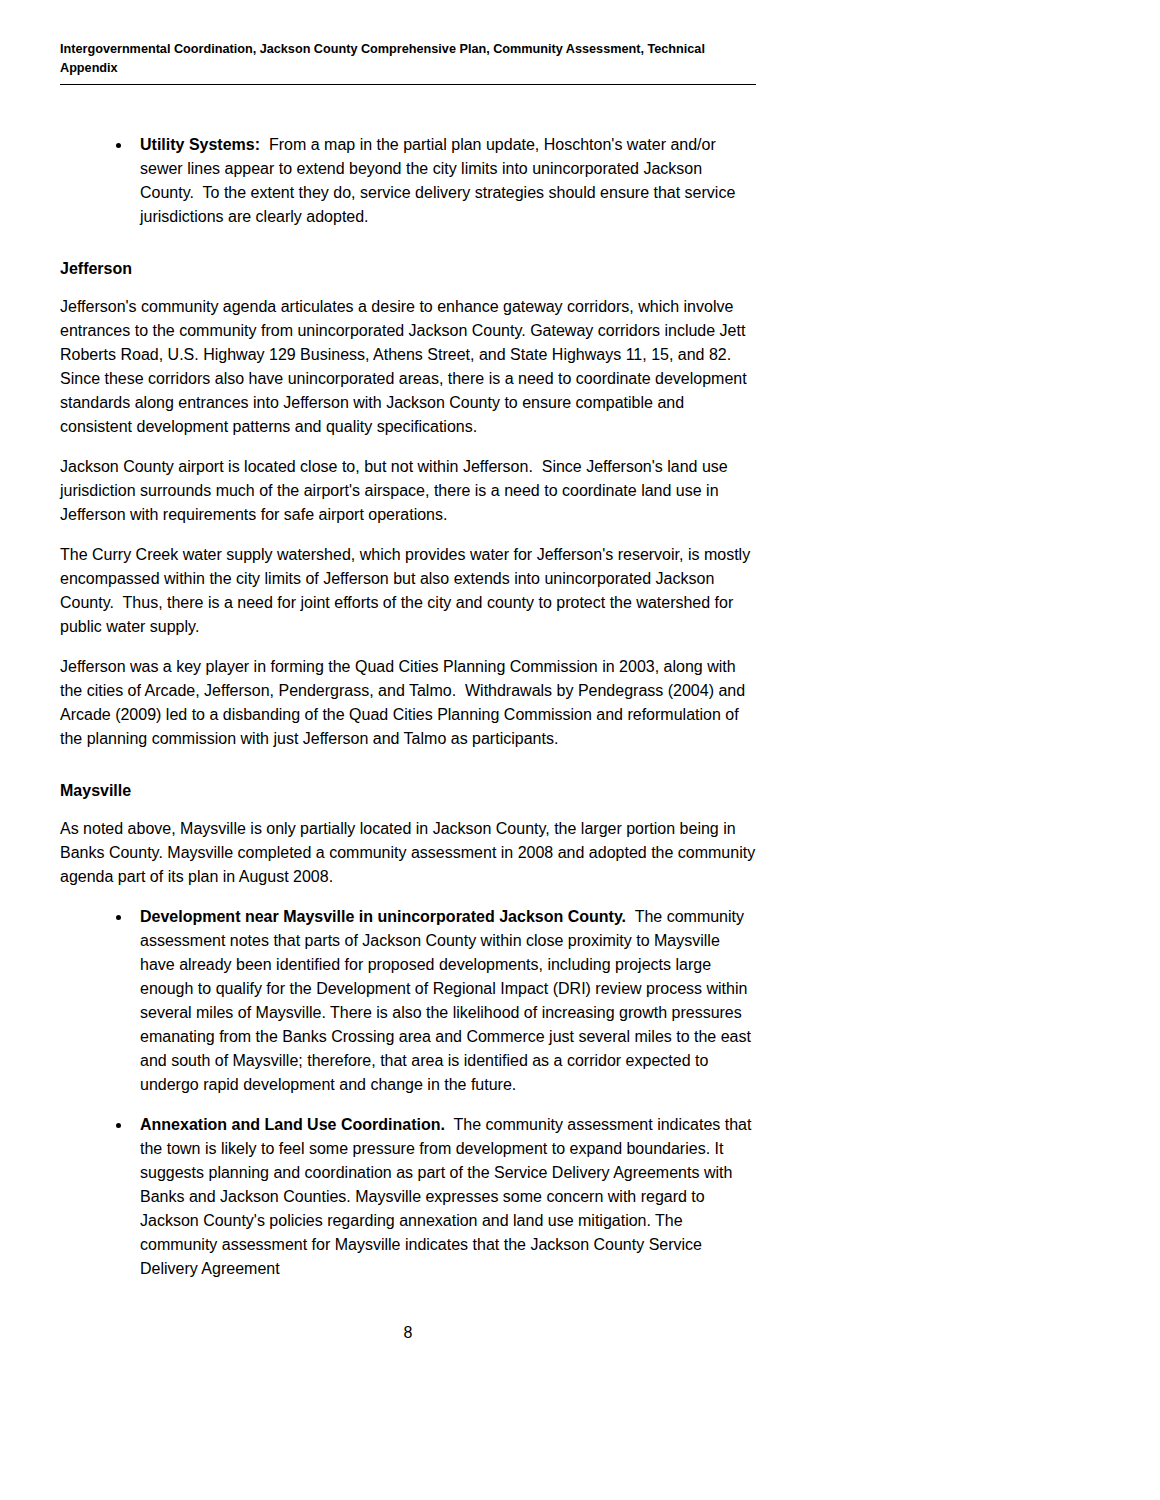Intergovernmental Coordination, Jackson County Comprehensive Plan, Community Assessment, Technical Appendix
Utility Systems: From a map in the partial plan update, Hoschton's water and/or sewer lines appear to extend beyond the city limits into unincorporated Jackson County. To the extent they do, service delivery strategies should ensure that service jurisdictions are clearly adopted.
Jefferson
Jefferson's community agenda articulates a desire to enhance gateway corridors, which involve entrances to the community from unincorporated Jackson County. Gateway corridors include Jett Roberts Road, U.S. Highway 129 Business, Athens Street, and State Highways 11, 15, and 82. Since these corridors also have unincorporated areas, there is a need to coordinate development standards along entrances into Jefferson with Jackson County to ensure compatible and consistent development patterns and quality specifications.
Jackson County airport is located close to, but not within Jefferson. Since Jefferson's land use jurisdiction surrounds much of the airport's airspace, there is a need to coordinate land use in Jefferson with requirements for safe airport operations.
The Curry Creek water supply watershed, which provides water for Jefferson's reservoir, is mostly encompassed within the city limits of Jefferson but also extends into unincorporated Jackson County. Thus, there is a need for joint efforts of the city and county to protect the watershed for public water supply.
Jefferson was a key player in forming the Quad Cities Planning Commission in 2003, along with the cities of Arcade, Jefferson, Pendergrass, and Talmo. Withdrawals by Pendegrass (2004) and Arcade (2009) led to a disbanding of the Quad Cities Planning Commission and reformulation of the planning commission with just Jefferson and Talmo as participants.
Maysville
As noted above, Maysville is only partially located in Jackson County, the larger portion being in Banks County. Maysville completed a community assessment in 2008 and adopted the community agenda part of its plan in August 2008.
Development near Maysville in unincorporated Jackson County. The community assessment notes that parts of Jackson County within close proximity to Maysville have already been identified for proposed developments, including projects large enough to qualify for the Development of Regional Impact (DRI) review process within several miles of Maysville. There is also the likelihood of increasing growth pressures emanating from the Banks Crossing area and Commerce just several miles to the east and south of Maysville; therefore, that area is identified as a corridor expected to undergo rapid development and change in the future.
Annexation and Land Use Coordination. The community assessment indicates that the town is likely to feel some pressure from development to expand boundaries. It suggests planning and coordination as part of the Service Delivery Agreements with Banks and Jackson Counties. Maysville expresses some concern with regard to Jackson County's policies regarding annexation and land use mitigation. The community assessment for Maysville indicates that the Jackson County Service Delivery Agreement
8